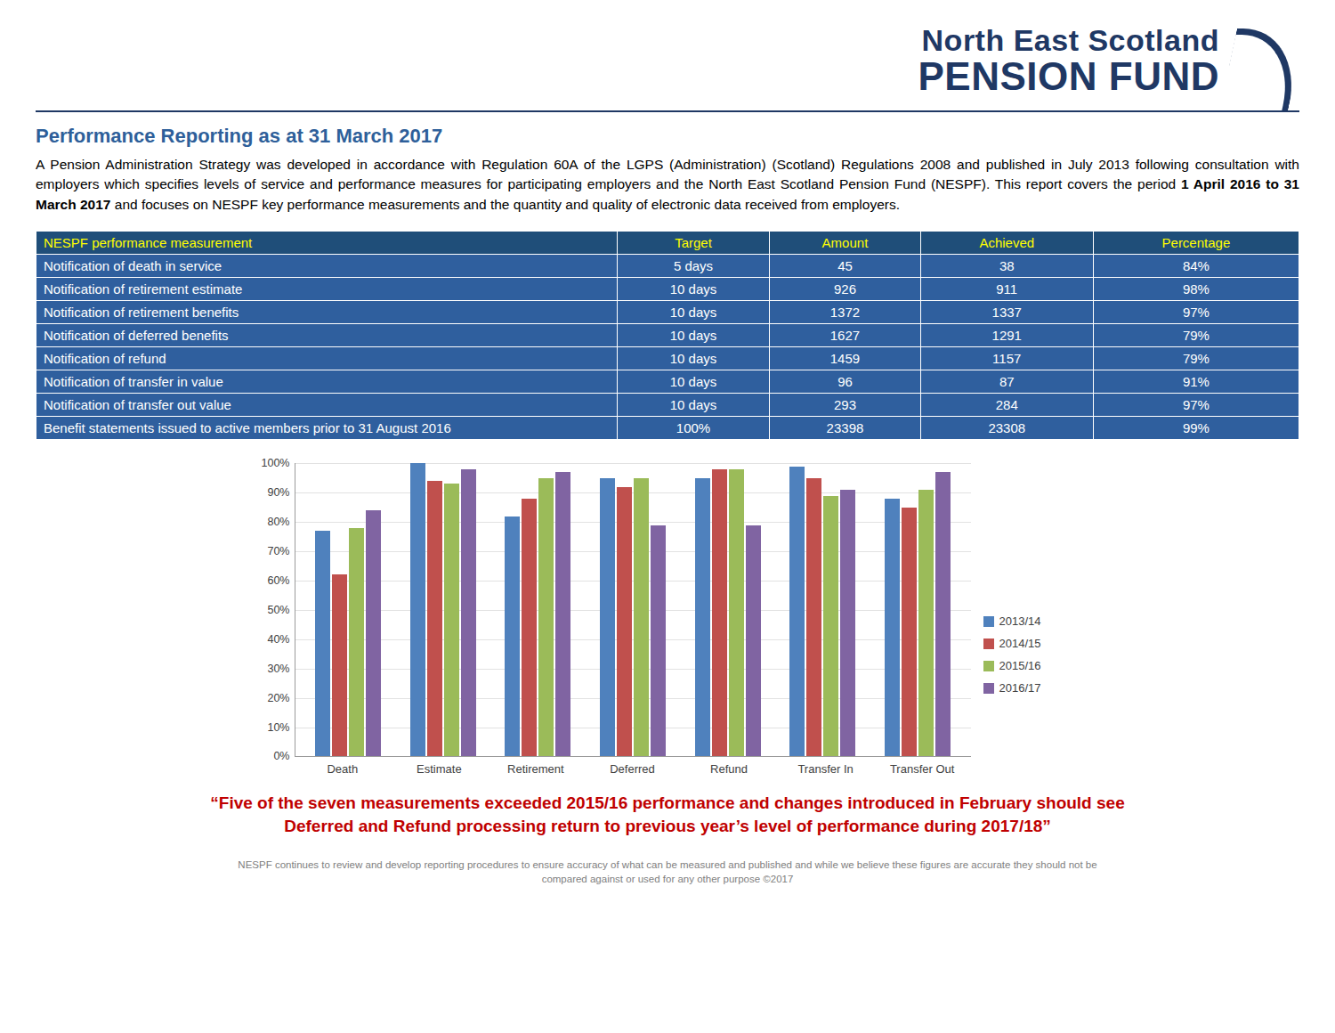North East Scotland PENSION FUND
Performance Reporting as at 31 March 2017
A Pension Administration Strategy was developed in accordance with Regulation 60A of the LGPS (Administration) (Scotland) Regulations 2008 and published in July 2013 following consultation with employers which specifies levels of service and performance measures for participating employers and the North East Scotland Pension Fund (NESPF). This report covers the period 1 April 2016 to 31 March 2017 and focuses on NESPF key performance measurements and the quantity and quality of electronic data received from employers.
| NESPF performance measurement | Target | Amount | Achieved | Percentage |
| --- | --- | --- | --- | --- |
| Notification of death in service | 5 days | 45 | 38 | 84% |
| Notification of retirement estimate | 10 days | 926 | 911 | 98% |
| Notification of retirement benefits | 10 days | 1372 | 1337 | 97% |
| Notification of deferred benefits | 10 days | 1627 | 1291 | 79% |
| Notification of refund | 10 days | 1459 | 1157 | 79% |
| Notification of transfer in value | 10 days | 96 | 87 | 91% |
| Notification of transfer out value | 10 days | 293 | 284 | 97% |
| Benefit statements issued to active members prior to 31 August 2016 | 100% | 23398 | 23308 | 99% |
100% 90% 80% 70% 60% 50% 40% 30% 20% 10% 0%
Death Estimate Retirement Deferred Refund Transfer In Transfer Out
2013/14
2014/15
2015/16
2016/17
“Five of the seven measurements exceeded 2015/16 performance and changes introduced in February should see
Deferred and Refund processing return to previous year’s level of performance during 2017/18”
NESPF continues to review and develop reporting procedures to ensure accuracy of what can be measured and published and while we believe these figures are accurate they should not be
compared against or used for any other purpose ©2017